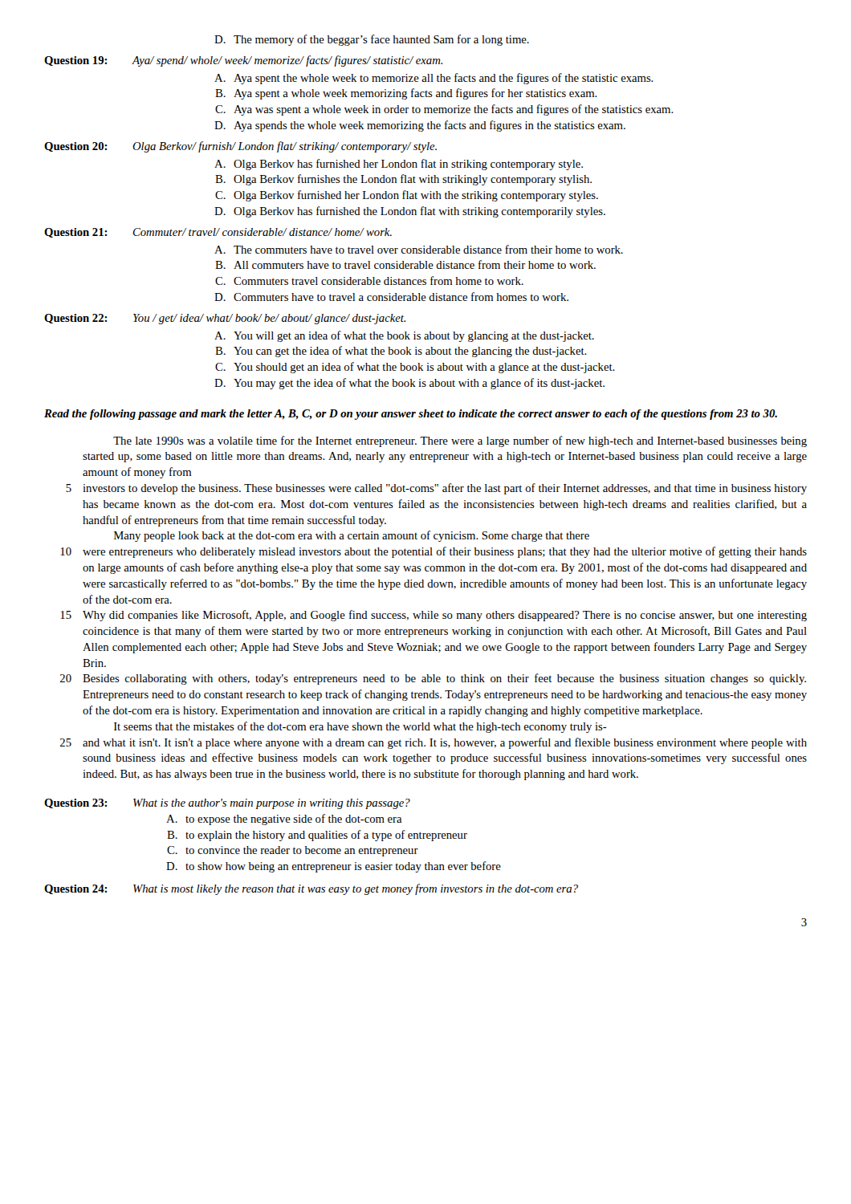The memory of the beggar’s face haunted Sam for a long time.
Question 19: Aya/ spend/ whole/ week/ memorize/ facts/ figures/ statistic/ exam.
Aya spent the whole week to memorize all the facts and the figures of the statistic exams.
Aya spent a whole week memorizing facts and figures for her statistics exam.
Aya was spent a whole week in order to memorize the facts and figures of the statistics exam.
Aya spends the whole week memorizing the facts and figures in the statistics exam.
Question 20: Olga Berkov/ furnish/ London flat/ striking/ contemporary/ style.
Olga Berkov has furnished her London flat in striking contemporary style.
Olga Berkov furnishes the London flat with strikingly contemporary stylish.
Olga Berkov furnished her London flat with the striking contemporary styles.
Olga Berkov has furnished the London flat with striking contemporarily styles.
Question 21: Commuter/ travel/ considerable/ distance/ home/ work.
The commuters have to travel over considerable distance from their home to work.
All commuters have to travel considerable distance from their home to work.
Commuters travel considerable distances from home to work.
Commuters have to travel a considerable distance from homes to work.
Question 22: You / get/ idea/ what/ book/ be/ about/ glance/ dust-jacket.
You will get an idea of what the book is about by glancing at the dust-jacket.
You can get the idea of what the book is about the glancing the dust-jacket.
You should get an idea of what the book is about with a glance at the dust-jacket.
You may get the idea of what the book is about with a glance of its dust-jacket.
Read the following passage and mark the letter A, B, C, or D on your answer sheet to indicate the correct answer to each of the questions from 23 to 30.
The late 1990s was a volatile time for the Internet entrepreneur. There were a large number of new high-tech and Internet-based businesses being started up, some based on little more than dreams. And, nearly any entrepreneur with a high-tech or Internet-based business plan could receive a large amount of money from
5
investors to develop the business. These businesses were called "dot-coms" after the last part of their Internet addresses, and that time in business history has became known as the dot-com era. Most dot-com ventures failed as the inconsistencies between high-tech dreams and realities clarified, but a handful of entrepreneurs from that time remain successful today.
Many people look back at the dot-com era with a certain amount of cynicism. Some charge that there
10
were entrepreneurs who deliberately mislead investors about the potential of their business plans; that they had the ulterior motive of getting their hands on large amounts of cash before anything else-a ploy that some say was common in the dot-com era. By 2001, most of the dot-coms had disappeared and were sarcastically referred to as "dot-bombs." By the time the hype died down, incredible amounts of money had been lost. This is an unfortunate legacy of the dot-com era.
15
Why did companies like Microsoft, Apple, and Google find success, while so many others disappeared? There is no concise answer, but one interesting coincidence is that many of them were started by two or more entrepreneurs working in conjunction with each other. At Microsoft, Bill Gates and Paul Allen complemented each other; Apple had Steve Jobs and Steve Wozniak; and we owe Google to the rapport between founders Larry Page and Sergey Brin.
20
Besides collaborating with others, today's entrepreneurs need to be able to think on their feet because the business situation changes so quickly. Entrepreneurs need to do constant research to keep track of changing trends. Today's entrepreneurs need to be hardworking and tenacious-the easy money of the dot-com era is history. Experimentation and innovation are critical in a rapidly changing and highly competitive marketplace.
It seems that the mistakes of the dot-com era have shown the world what the high-tech economy truly is-
25
and what it isn't. It isn't a place where anyone with a dream can get rich. It is, however, a powerful and flexible business environment where people with sound business ideas and effective business models can work together to produce successful business innovations-sometimes very successful ones indeed. But, as has always been true in the business world, there is no substitute for thorough planning and hard work.
Question 23: What is the author's main purpose in writing this passage?
to expose the negative side of the dot-com era
to explain the history and qualities of a type of entrepreneur
to convince the reader to become an entrepreneur
to show how being an entrepreneur is easier today than ever before
Question 24: What is most likely the reason that it was easy to get money from investors in the dot-com era?
3